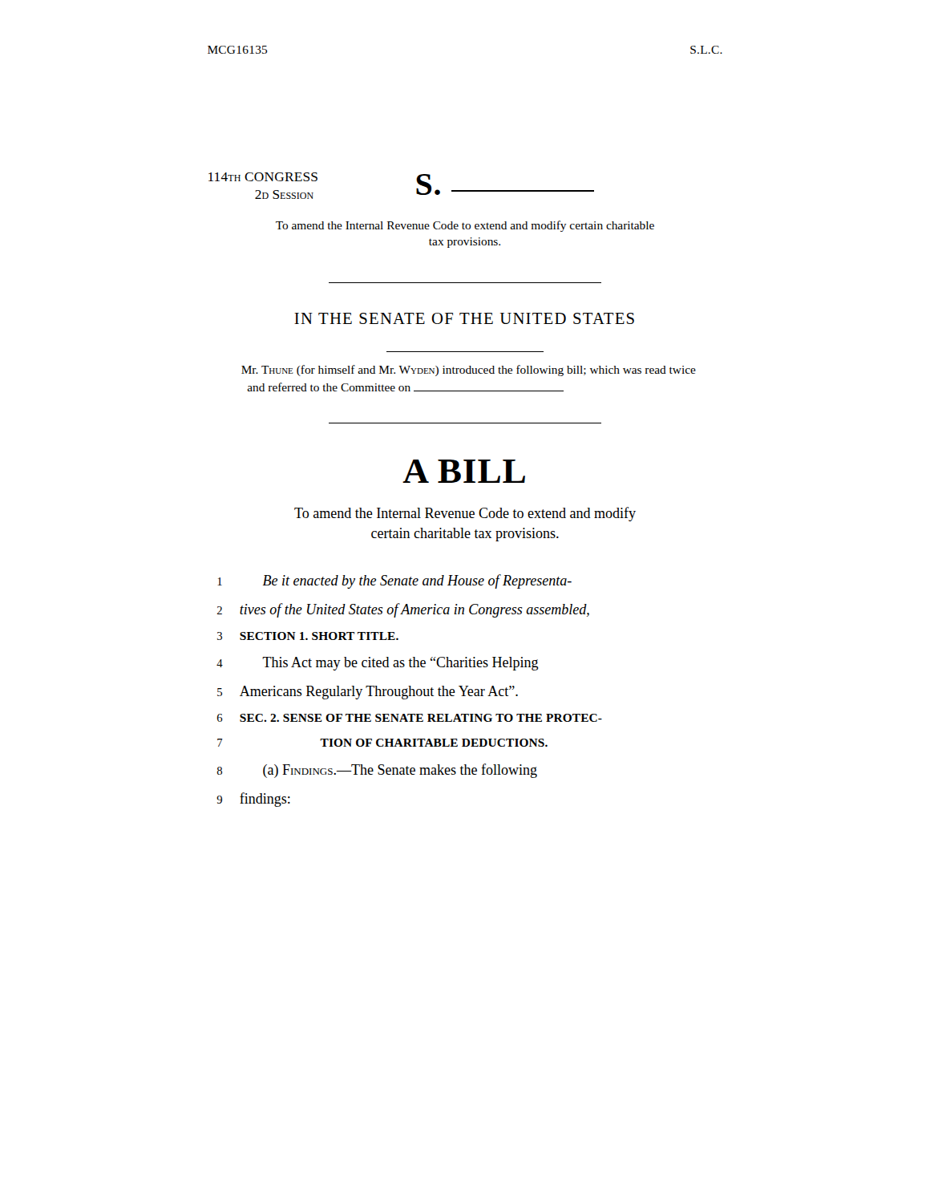MCG16135
S.L.C.
114th CONGRESS
2d Session
S.
To amend the Internal Revenue Code to extend and modify certain charitable
tax provisions.
IN THE SENATE OF THE UNITED STATES
Mr. Thune (for himself and Mr. Wyden) introduced the following bill; which was read twice and referred to the Committee on
A BILL
To amend the Internal Revenue Code to extend and modify
certain charitable tax provisions.
1
Be it enacted by the Senate and House of Representa-
2
tives of the United States of America in Congress assembled,
3
SECTION 1. SHORT TITLE.
4
This Act may be cited as the “Charities Helping
5
Americans Regularly Throughout the Year Act”.
6
SEC. 2. SENSE OF THE SENATE RELATING TO THE PROTEC-
7
TION OF CHARITABLE DEDUCTIONS.
8
(a) Findings.—The Senate makes the following
9
findings: